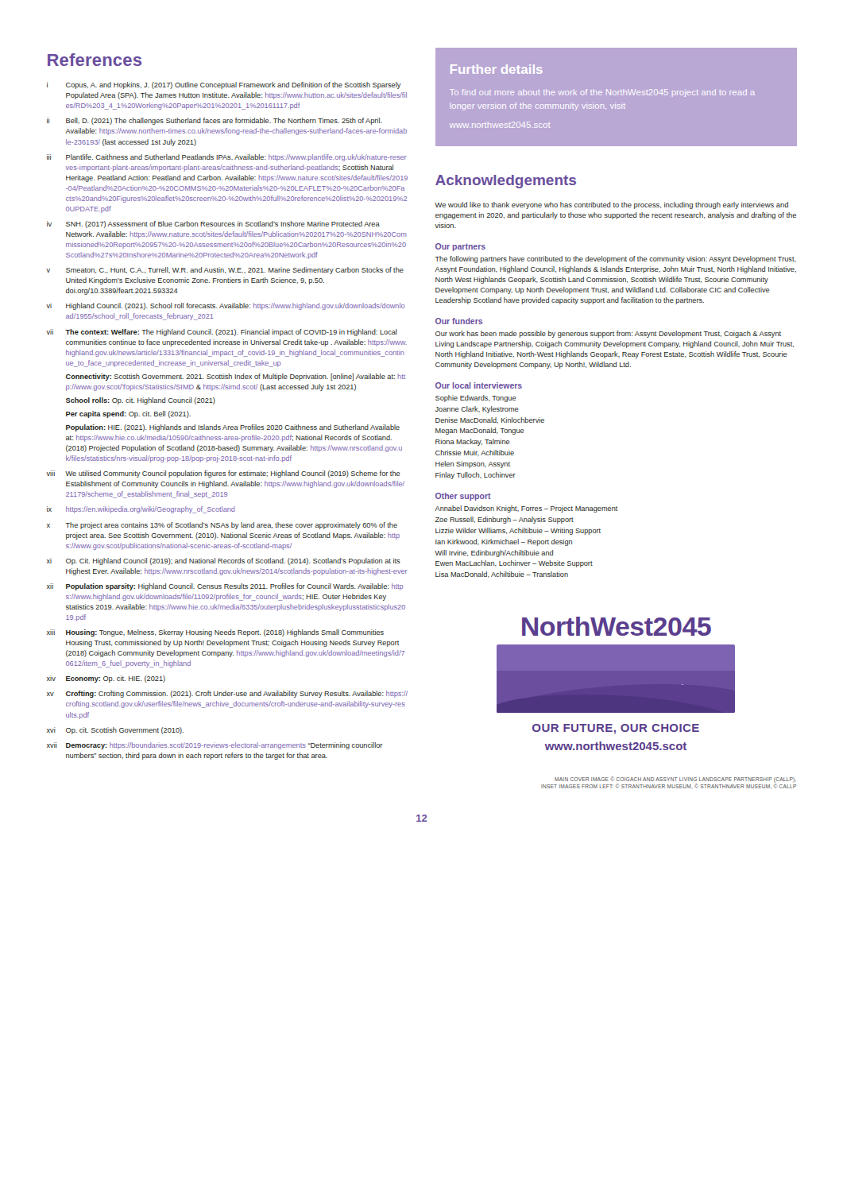References
iCopus, A. and Hopkins, J. (2017) Outline Conceptual Framework and Definition of the Scottish Sparsely Populated Area (SPA). The James Hutton Institute. Available: https://www.hutton.ac.uk/sites/default/files/files/RD%203_4_1%20Working%20Paper%201%20201_1%20161117.pdf
ii Bell, D. (2021) The challenges Sutherland faces are formidable. The Northern Times. 25th of April. Available: https://www.northern-times.co.uk/news/long-read-the-challenges-sutherland-faces-are-formidable-236193/ (last accessed 1st July 2021)
iii Plantlife. Caithness and Sutherland Peatlands IPAs. Available: https://www.plantlife.org.uk/uk/nature-reserves-important-plant-areas/important-plant-areas/caithness-and-sutherland-peatlands; Scottish Natural Heritage. Peatland Action: Peatland and Carbon. Available: https://www.nature.scot/sites/default/files/2019-04/Peatland%20Action%20-%20COMMS%20-%20Materials%20-%20LEAFLET%20-%20Carbon%20Facts%20and%20Figures%20leaflet%20screen%20-%20with%20full%20reference%20list%20-%202019%20UPDATE.pdf
iv SNH. (2017) Assessment of Blue Carbon Resources in Scotland’s Inshore Marine Protected Area Network. Available: https://www.nature.scot/sites/default/files/Publication%202017%20-%20SNH%20Commissioned%20Report%20957%20-%20Assessment%20of%20Blue%20Carbon%20Resources%20in%20Scotland%27s%20Inshore%20Marine%20Protected%20Area%20Network.pdf
vSmeaton, C., Hunt, C.A., Turrell, W.R. and Austin, W.E., 2021. Marine Sedimentary Carbon Stocks of the United Kingdom’s Exclusive Economic Zone. Frontiers in Earth Science, 9, p.50. doi.org/10.3389/feart.2021.593324
vi Highland Council. (2021). School roll forecasts. Available: https://www.highland.gov.uk/downloads/download/1955/school_roll_forecasts_february_2021
vii The context: Welfare: The Highland Council. (2021). Financial impact of COVID-19 in Highland: Local communities continue to face unprecedented increase in Universal Credit take-up . Available: https://www.highland.gov.uk/news/article/13313/financial_impact_of_covid-19_in_highland_local_communities_continue_to_face_unprecedented_increase_in_universal_credit_take_up
Connectivity: Scottish Government. 2021. Scottish Index of Multiple Deprivation. [online] Available at: http://www.gov.scot/Topics/Statistics/SIMD & https://simd.scot/ (Last accessed July 1st 2021)
School rolls: Op. cit. Highland Council (2021)
Per capita spend: Op. cit. Bell (2021).
Population: HIE. (2021). Highlands and Islands Area Profiles 2020 Caithness and Sutherland Available at: https://www.hie.co.uk/media/10590/caithness-area-profile-2020.pdf; National Records of Scotland. (2018) Projected Population of Scotland (2018-based) Summary. Available: https://www.nrscotland.gov.uk/files/statistics/nrs-visual/prog-pop-18/pop-proj-2018-scot-nat-info.pdf
viii We utilised Community Council population figures for estimate; Highland Council (2019) Scheme for the Establishment of Community Councils in Highland. Available: https://www.highland.gov.uk/downloads/file/21179/scheme_of_establishment_final_sept_2019
ix https://en.wikipedia.org/wiki/Geography_of_Scotland
xThe project area contains 13% of Scotland’s NSAs by land area, these cover approximately 60% of the project area. See Scottish Government. (2010). National Scenic Areas of Scotland Maps. Available: https://www.gov.scot/publications/national-scenic-areas-of-scotland-maps/
xi Op. Cit. Highland Council (2019); and National Records of Scotland. (2014). Scotland’s Population at its Highest Ever. Available: https://www.nrscotland.gov.uk/news/2014/scotlands-population-at-its-highest-ever
xii Population sparsity: Highland Council. Census Results 2011. Profiles for Council Wards. Available: https://www.highland.gov.uk/downloads/file/11092/profiles_for_council_wards; HIE. Outer Hebrides Key statistics 2019. Available: https://www.hie.co.uk/media/6335/outerplushebridespluskeyplusstatisticsplus2019.pdf
xiii Housing: Tongue, Melness, Skerray Housing Needs Report. (2018) Highlands Small Communities Housing Trust, commissioned by Up North! Development Trust; Coigach Housing Needs Survey Report (2018) Coigach Community Development Company. https://www.highland.gov.uk/download/meetings/id/70612/item_6_fuel_poverty_in_highland
xiv Economy: Op. cit. HIE. (2021)
xv Crofting: Crofting Commission. (2021). Croft Under-use and Availability Survey Results. Available: https://crofting.scotland.gov.uk/userfiles/file/news_archive_documents/croft-underuse-and-availability-survey-results.pdf
xvi Op. cit. Scottish Government (2010).
xvii Democracy: https://boundaries.scot/2019-reviews-electoral-arrangements “Determining councillor numbers” section, third para down in each report refers to the target for that area.
Further details
To find out more about the work of the NorthWest2045 project and to read a longer version of the community vision, visit
www.northwest2045.scot
Acknowledgements
We would like to thank everyone who has contributed to the process, including through early interviews and engagement in 2020, and particularly to those who supported the recent research, analysis and drafting of the vision.
Our partners
The following partners have contributed to the development of the community vision: Assynt Development Trust, Assynt Foundation, Highland Council, Highlands & Islands Enterprise, John Muir Trust, North Highland Initiative, North West Highlands Geopark, Scottish Land Commission, Scottish Wildlife Trust, Scourie Community Development Company, Up North Development Trust, and Wildland Ltd. Collaborate CIC and Collective Leadership Scotland have provided capacity support and facilitation to the partners.
Our funders
Our work has been made possible by generous support from: Assynt Development Trust, Coigach & Assynt Living Landscape Partnership, Coigach Community Development Company, Highland Council, John Muir Trust, North Highland Initiative, North-West Highlands Geopark, Reay Forest Estate, Scottish Wildlife Trust, Scourie Community Development Company, Up North!, Wildland Ltd.
Our local interviewers
Sophie Edwards, Tongue
Joanne Clark, Kylestrome
Denise MacDonald, Kinlochbervie
Megan MacDonald, Tongue
Riona Mackay, Talmine
Chrissie Muir, Achiltibuie
Helen Simpson, Assynt
Finlay Tulloch, Lochinver
Other support
Annabel Davidson Knight, Forres – Project Management
Zoe Russell, Edinburgh – Analysis Support
Lizzie Wilder Williams, Achiltibuie – Writing Support
Ian Kirkwood, Kirkmichael – Report design
Will Irvine, Edinburgh/Achiltibuie and
Ewen MacLachlan, Lochinver – Website Support
Lisa MacDonald, Achiltibuie – Translation
NorthWest 2045
OUR FUTURE, OUR CHOICE
www.northwest2045.scot
Main cover image © Coigach and Assynt Living Landscape Partnership (CALLP),
inset images from left: © Stranthnaver Museum, © Stranthnaver Museum, © CALLP
12